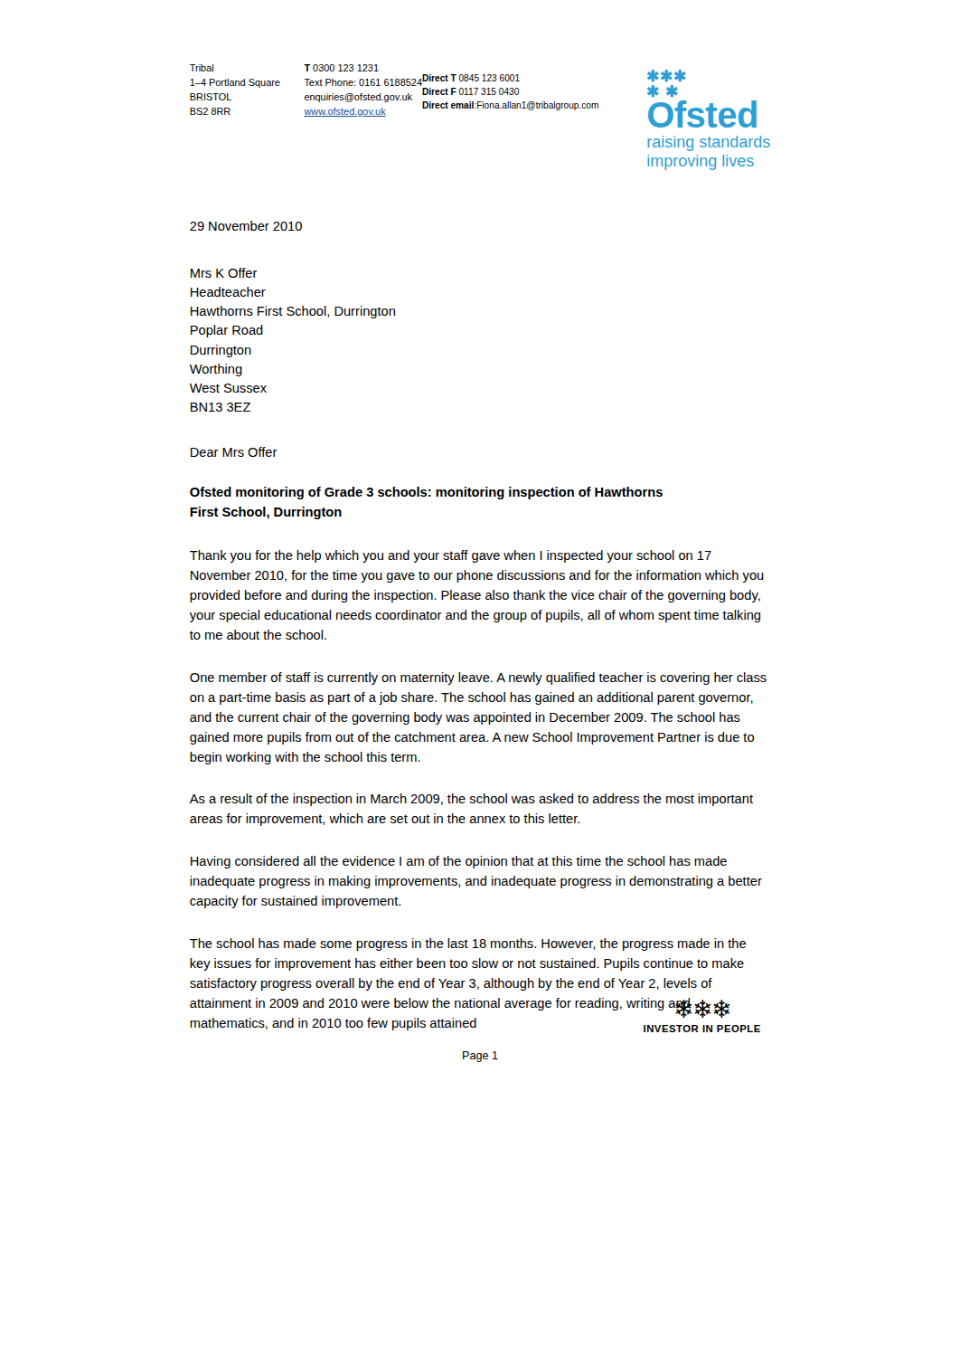Tribal
1–4 Portland Square
BRISTOL
BS2 8RR
T 0300 123 1231
Text Phone: 0161 6188524
enquiries@ofsted.gov.uk
www.ofsted.gov.uk
Direct T 0845 123 6001
Direct F 0117 315 0430
Direct email:Fiona.allan1@tribalgroup.com
✱✱✱
✱ ✱
Ofsted
raising standards
improving lives
29 November 2010
Mrs K Offer
Headteacher
Hawthorns First School, Durrington
Poplar Road
Durrington
Worthing
West Sussex
BN13 3EZ
Dear Mrs Offer
Ofsted monitoring of Grade 3 schools: monitoring inspection of Hawthorns
First School, Durrington
Thank you for the help which you and your staff gave when I inspected your school on 17 November 2010, for the time you gave to our phone discussions and for the information which you provided before and during the inspection. Please also thank the vice chair of the governing body, your special educational needs coordinator and the group of pupils, all of whom spent time talking to me about the school.
One member of staff is currently on maternity leave. A newly qualified teacher is covering her class on a part-time basis as part of a job share. The school has gained an additional parent governor, and the current chair of the governing body was appointed in December 2009. The school has gained more pupils from out of the catchment area. A new School Improvement Partner is due to begin working with the school this term.
As a result of the inspection in March 2009, the school was asked to address the most important areas for improvement, which are set out in the annex to this letter.
Having considered all the evidence I am of the opinion that at this time the school has made inadequate progress in making improvements, and inadequate progress in demonstrating a better capacity for sustained improvement.
The school has made some progress in the last 18 months. However, the progress made in the key issues for improvement has either been too slow or not sustained. Pupils continue to make satisfactory progress overall by the end of Year 3, although by the end of Year 2, levels of attainment in 2009 and 2010 were below the national average for reading, writing and mathematics, and in 2010 too few pupils attained
Page 1
❄❄❄
INVESTOR IN PEOPLE